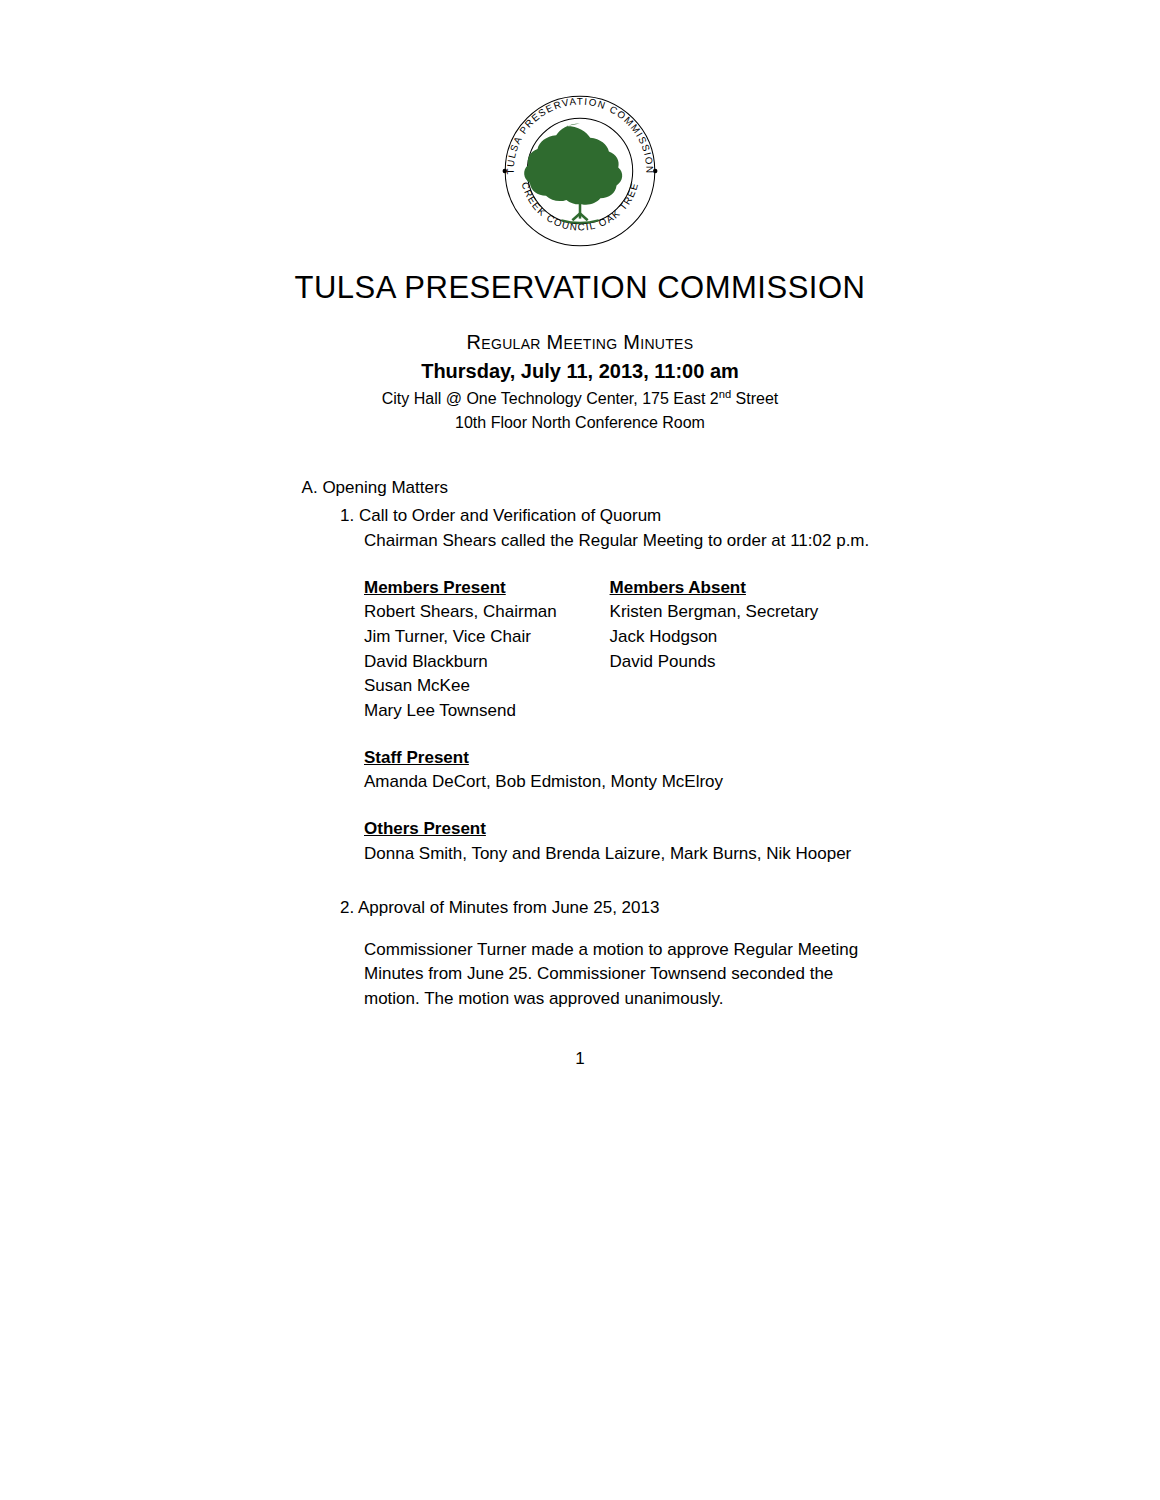TULSA PRESERVATION COMMISSION CREEK COUNCIL OAK TREE
TULSA PRESERVATION COMMISSION
Regular Meeting Minutes
Thursday, July 11, 2013, 11:00 am
City Hall @ One Technology Center, 175 East 2nd Street
10th Floor North Conference Room
A. Opening Matters
1. Call to Order and Verification of Quorum
Chairman Shears called the Regular Meeting to order at 11:02 p.m.
| Members Present | Members Absent |
| --- | --- |
| Robert Shears, Chairman | Kristen Bergman, Secretary |
| Jim Turner, Vice Chair | Jack Hodgson |
| David Blackburn | David Pounds |
| Susan McKee | |
| Mary Lee Townsend | |
Staff Present
Amanda DeCort, Bob Edmiston, Monty McElroy
Others Present
Donna Smith, Tony and Brenda Laizure, Mark Burns, Nik Hooper
2. Approval of Minutes from June 25, 2013
Commissioner Turner made a motion to approve Regular Meeting Minutes from June 25. Commissioner Townsend seconded the motion. The motion was approved unanimously.
1